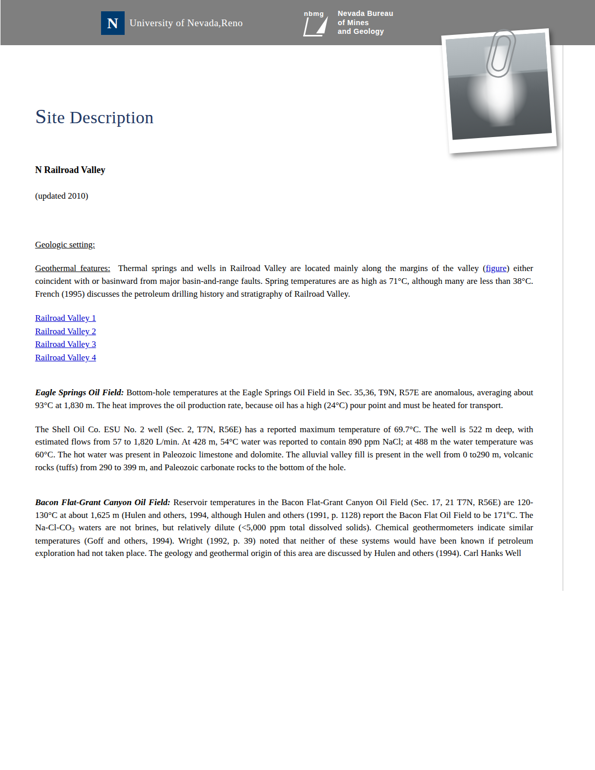N
University of Nevada,Reno
nbmg
Nevada Bureau
of Mines
and Geology
Site Description
N Railroad Valley
(updated 2010)
Geologic setting:
Geothermal features: Thermal springs and wells in Railroad Valley are located mainly along the margins of the valley (figure) either coincident with or basinward from major basin-and-range faults. Spring temperatures are as high as 71°C, although many are less than 38°C. French (1995) discusses the petroleum drilling history and stratigraphy of Railroad Valley.
Railroad Valley 1
Railroad Valley 2
Railroad Valley 3
Railroad Valley 4
Eagle Springs Oil Field: Bottom-hole temperatures at the Eagle Springs Oil Field in Sec. 35,36, T9N, R57E are anomalous, averaging about 93°C at 1,830 m. The heat improves the oil production rate, because oil has a high (24°C) pour point and must be heated for transport.
The Shell Oil Co. ESU No. 2 well (Sec. 2, T7N, R56E) has a reported maximum temperature of 69.7°C. The well is 522 m deep, with estimated flows from 57 to 1,820 L/min. At 428 m, 54°C water was reported to contain 890 ppm NaCl; at 488 m the water temperature was 60°C. The hot water was present in Paleozoic limestone and dolomite. The alluvial valley fill is present in the well from 0 to290 m, volcanic rocks (tuffs) from 290 to 399 m, and Paleozoic carbonate rocks to the bottom of the hole.
Bacon Flat-Grant Canyon Oil Field: Reservoir temperatures in the Bacon Flat-Grant Canyon Oil Field (Sec. 17, 21 T7N, R56E) are 120-130°C at about 1,625 m (Hulen and others, 1994, although Hulen and others (1991, p. 1128) report the Bacon Flat Oil Field to be 171ºC. The Na-Cl-CO3 waters are not brines, but relatively dilute (<5,000 ppm total dissolved solids). Chemical geothermometers indicate similar temperatures (Goff and others, 1994). Wright (1992, p. 39) noted that neither of these systems would have been known if petroleum exploration had not taken place. The geology and geothermal origin of this area are discussed by Hulen and others (1994). Carl Hanks Well